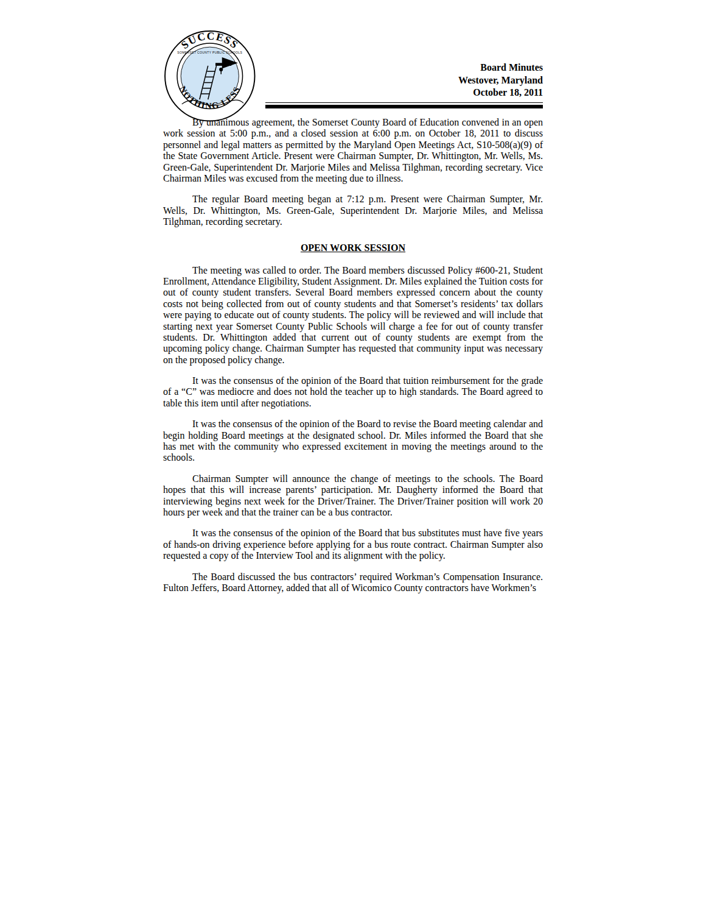SUCCESS NOTHING LESS SOMERSET COUNTY PUBLIC SCHOOLS
Board Minutes
Westover, Maryland
October 18, 2011
By unanimous agreement, the Somerset County Board of Education convened in an open work session at 5:00 p.m., and a closed session at 6:00 p.m. on October 18, 2011 to discuss personnel and legal matters as permitted by the Maryland Open Meetings Act, S10-508(a)(9) of the State Government Article. Present were Chairman Sumpter, Dr. Whittington, Mr. Wells, Ms. Green-Gale, Superintendent Dr. Marjorie Miles and Melissa Tilghman, recording secretary. Vice Chairman Miles was excused from the meeting due to illness.
The regular Board meeting began at 7:12 p.m. Present were Chairman Sumpter, Mr. Wells, Dr. Whittington, Ms. Green-Gale, Superintendent Dr. Marjorie Miles, and Melissa Tilghman, recording secretary.
OPEN WORK SESSION
The meeting was called to order. The Board members discussed Policy #600-21, Student Enrollment, Attendance Eligibility, Student Assignment. Dr. Miles explained the Tuition costs for out of county student transfers. Several Board members expressed concern about the county costs not being collected from out of county students and that Somerset’s residents’ tax dollars were paying to educate out of county students. The policy will be reviewed and will include that starting next year Somerset County Public Schools will charge a fee for out of county transfer students. Dr. Whittington added that current out of county students are exempt from the upcoming policy change. Chairman Sumpter has requested that community input was necessary on the proposed policy change.
It was the consensus of the opinion of the Board that tuition reimbursement for the grade of a “C” was mediocre and does not hold the teacher up to high standards. The Board agreed to table this item until after negotiations.
It was the consensus of the opinion of the Board to revise the Board meeting calendar and begin holding Board meetings at the designated school. Dr. Miles informed the Board that she has met with the community who expressed excitement in moving the meetings around to the schools.
Chairman Sumpter will announce the change of meetings to the schools. The Board hopes that this will increase parents’ participation. Mr. Daugherty informed the Board that interviewing begins next week for the Driver/Trainer. The Driver/Trainer position will work 20 hours per week and that the trainer can be a bus contractor.
It was the consensus of the opinion of the Board that bus substitutes must have five years of hands-on driving experience before applying for a bus route contract. Chairman Sumpter also requested a copy of the Interview Tool and its alignment with the policy.
The Board discussed the bus contractors’ required Workman’s Compensation Insurance. Fulton Jeffers, Board Attorney, added that all of Wicomico County contractors have Workmen’s